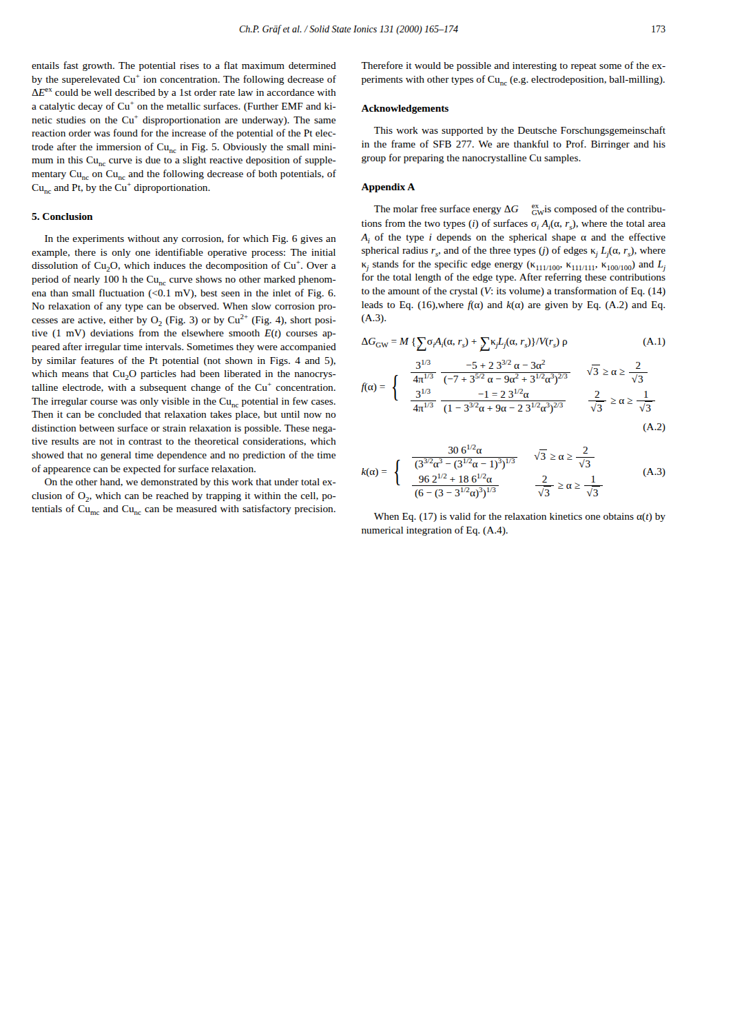Ch.P. Gräf et al. / Solid State Ionics 131 (2000) 165–174 173
entails fast growth. The potential rises to a flat maximum determined by the superelevated Cu+ ion concentration. The following decrease of ΔEex could be well described by a 1st order rate law in accordance with a catalytic decay of Cu+ on the metallic surfaces. (Further EMF and kinetic studies on the Cu+ disproportionation are underway). The same reaction order was found for the increase of the potential of the Pt electrode after the immersion of Cunc in Fig. 5. Obviously the small minimum in this Cunc curve is due to a slight reactive deposition of supplementary Cunc on Cunc and the following decrease of both potentials, of Cunc and Pt, by the Cu+ diproportionation.
5. Conclusion
In the experiments without any corrosion, for which Fig. 6 gives an example, there is only one identifiable operative process: The initial dissolution of Cu2O, which induces the decomposition of Cu+. Over a period of nearly 100 h the Cunc curve shows no other marked phenomena than small fluctuation (<0.1 mV), best seen in the inlet of Fig. 6. No relaxation of any type can be observed. When slow corrosion processes are active, either by O2 (Fig. 3) or by Cu2+ (Fig. 4), short positive (1 mV) deviations from the elsewhere smooth E(t) courses appeared after irregular time intervals. Sometimes they were accompanied by similar features of the Pt potential (not shown in Figs. 4 and 5), which means that Cu2O particles had been liberated in the nanocrystalline electrode, with a subsequent change of the Cu+ concentration. The irregular course was only visible in the Cunc potential in few cases. Then it can be concluded that relaxation takes place, but until now no distinction between surface or strain relaxation is possible. These negative results are not in contrast to the theoretical considerations, which showed that no general time dependence and no prediction of the time of appearence can be expected for surface relaxation.
On the other hand, we demonstrated by this work that under total exclusion of O2, which can be reached by trapping it within the cell, potentials of Cumc and Cunc can be measured with satisfactory precision. Therefore it would be possible and interesting to repeat some of the experiments with other types of Cunc (e.g. electrodeposition, ball-milling).
Acknowledgements
This work was supported by the Deutsche Forschungsgemeinschaft in the frame of SFB 277. We are thankful to Prof. Birringer and his group for preparing the nanocrystalline Cu samples.
Appendix A
The molar free surface energy ΔGex GWis composed of the contributions from the two types (i) of surfaces σi Ai(α, rs), where the total area Ai of the type i depends on the spherical shape α and the effective spherical radius rs, and of the three types (j) of edges κj Lj(α, rs), where κj stands for the specific edge energy (κ111/100, κ111/111, κ100/100) and Lj for the total length of the edge type. After referring these contributions to the amount of the crystal (V: its volume) a transformation of Eq. (14) leads to Eq. (16),where f(α) and k(α) are given by Eq. (A.2) and Eq. (A.3).
ΔGGW = M {∑iσiAi(α, rs) + ∑jκjLj(α, rs)}/V(rs) ρ (A.1)
f(α) = { 31/34π1/3 −5 + 2 33/2 α − 3α2(−7 + 35/2 α − 9α2 + 31/2α3)2/3 √3 ≥ α ≥ 2√3 31/34π1/3 −1 = 2 31/2α(1 − 33/2α + 9α − 2 31/2α3)2/3 2√3 ≥ α ≥ 1√3
(A.2)
k(α) = { 30 61/2α(33/2α3 − (31/2α − 1)3)1/3 √3 ≥ α ≥ 2√3 96 21/2 + 18 61/2α(6 − (3 − 31/2α)3)1/3 2√3 ≥ α ≥ 1√3 (A.3)
When Eq. (17) is valid for the relaxation kinetics one obtains α(t) by numerical integration of Eq. (A.4).